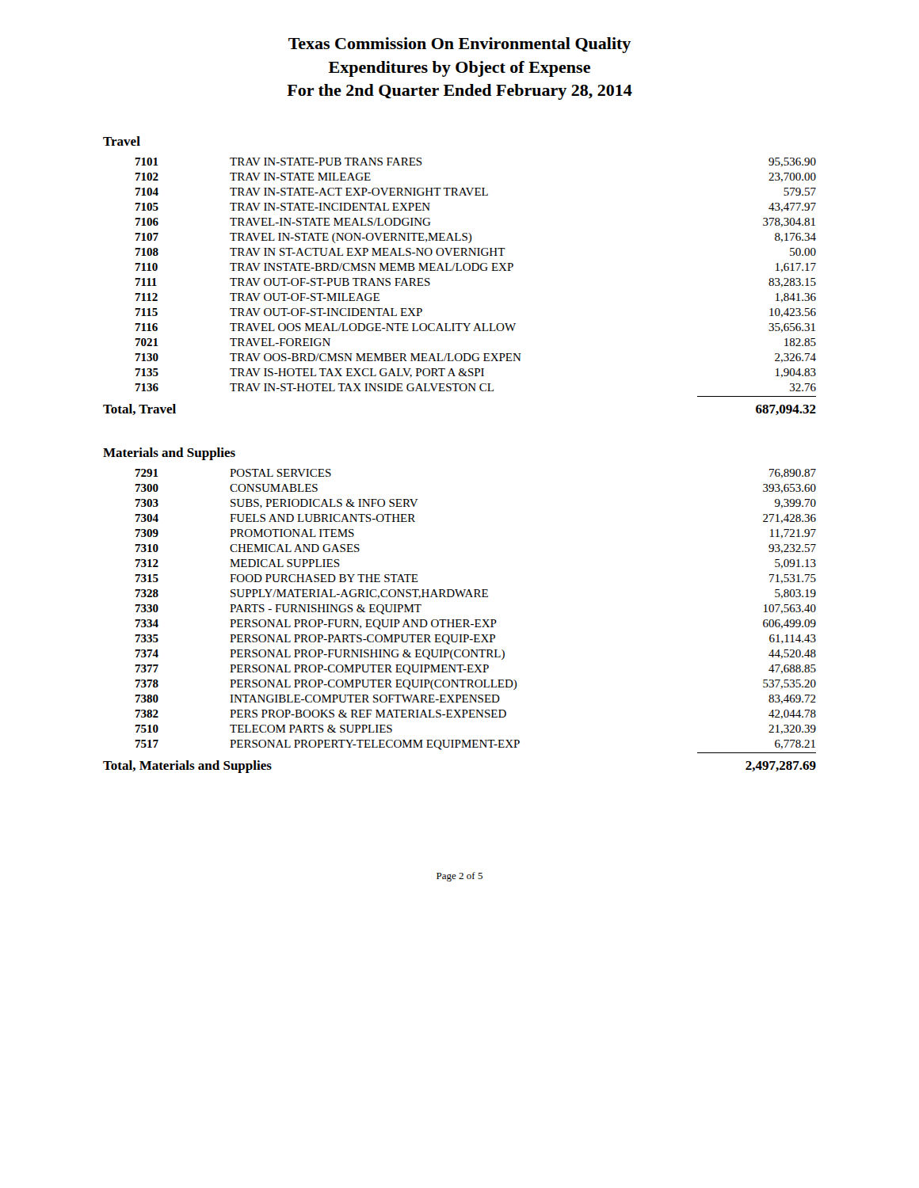Texas Commission On Environmental Quality
Expenditures by Object of Expense
For the 2nd Quarter Ended February 28, 2014
Travel
| 7101 | TRAV IN-STATE-PUB TRANS FARES | 95,536.90 |
| 7102 | TRAV IN-STATE MILEAGE | 23,700.00 |
| 7104 | TRAV IN-STATE-ACT EXP-OVERNIGHT TRAVEL | 579.57 |
| 7105 | TRAV IN-STATE-INCIDENTAL EXPEN | 43,477.97 |
| 7106 | TRAVEL-IN-STATE MEALS/LODGING | 378,304.81 |
| 7107 | TRAVEL IN-STATE (NON-OVERNITE,MEALS) | 8,176.34 |
| 7108 | TRAV IN ST-ACTUAL EXP MEALS-NO OVERNIGHT | 50.00 |
| 7110 | TRAV INSTATE-BRD/CMSN MEMB MEAL/LODG EXP | 1,617.17 |
| 7111 | TRAV OUT-OF-ST-PUB TRANS FARES | 83,283.15 |
| 7112 | TRAV OUT-OF-ST-MILEAGE | 1,841.36 |
| 7115 | TRAV OUT-OF-ST-INCIDENTAL EXP | 10,423.56 |
| 7116 | TRAVEL OOS MEAL/LODGE-NTE LOCALITY ALLOW | 35,656.31 |
| 7021 | TRAVEL-FOREIGN | 182.85 |
| 7130 | TRAV OOS-BRD/CMSN MEMBER MEAL/LODG EXPEN | 2,326.74 |
| 7135 | TRAV IS-HOTEL TAX EXCL GALV, PORT A &SPI | 1,904.83 |
| 7136 | TRAV IN-ST-HOTEL TAX INSIDE GALVESTON CL | 32.76 |
| Total, Travel | 687,094.32 |
Materials and Supplies
| 7291 | POSTAL SERVICES | 76,890.87 |
| 7300 | CONSUMABLES | 393,653.60 |
| 7303 | SUBS, PERIODICALS & INFO SERV | 9,399.70 |
| 7304 | FUELS AND LUBRICANTS-OTHER | 271,428.36 |
| 7309 | PROMOTIONAL ITEMS | 11,721.97 |
| 7310 | CHEMICAL AND GASES | 93,232.57 |
| 7312 | MEDICAL SUPPLIES | 5,091.13 |
| 7315 | FOOD PURCHASED BY THE STATE | 71,531.75 |
| 7328 | SUPPLY/MATERIAL-AGRIC,CONST,HARDWARE | 5,803.19 |
| 7330 | PARTS - FURNISHINGS & EQUIPMT | 107,563.40 |
| 7334 | PERSONAL PROP-FURN, EQUIP AND OTHER-EXP | 606,499.09 |
| 7335 | PERSONAL PROP-PARTS-COMPUTER EQUIP-EXP | 61,114.43 |
| 7374 | PERSONAL PROP-FURNISHING & EQUIP(CONTRL) | 44,520.48 |
| 7377 | PERSONAL PROP-COMPUTER EQUIPMENT-EXP | 47,688.85 |
| 7378 | PERSONAL PROP-COMPUTER EQUIP(CONTROLLED) | 537,535.20 |
| 7380 | INTANGIBLE-COMPUTER SOFTWARE-EXPENSED | 83,469.72 |
| 7382 | PERS PROP-BOOKS & REF MATERIALS-EXPENSED | 42,044.78 |
| 7510 | TELECOM PARTS & SUPPLIES | 21,320.39 |
| 7517 | PERSONAL PROPERTY-TELECOMM EQUIPMENT-EXP | 6,778.21 |
| Total, Materials and Supplies | 2,497,287.69 |
Page 2 of 5